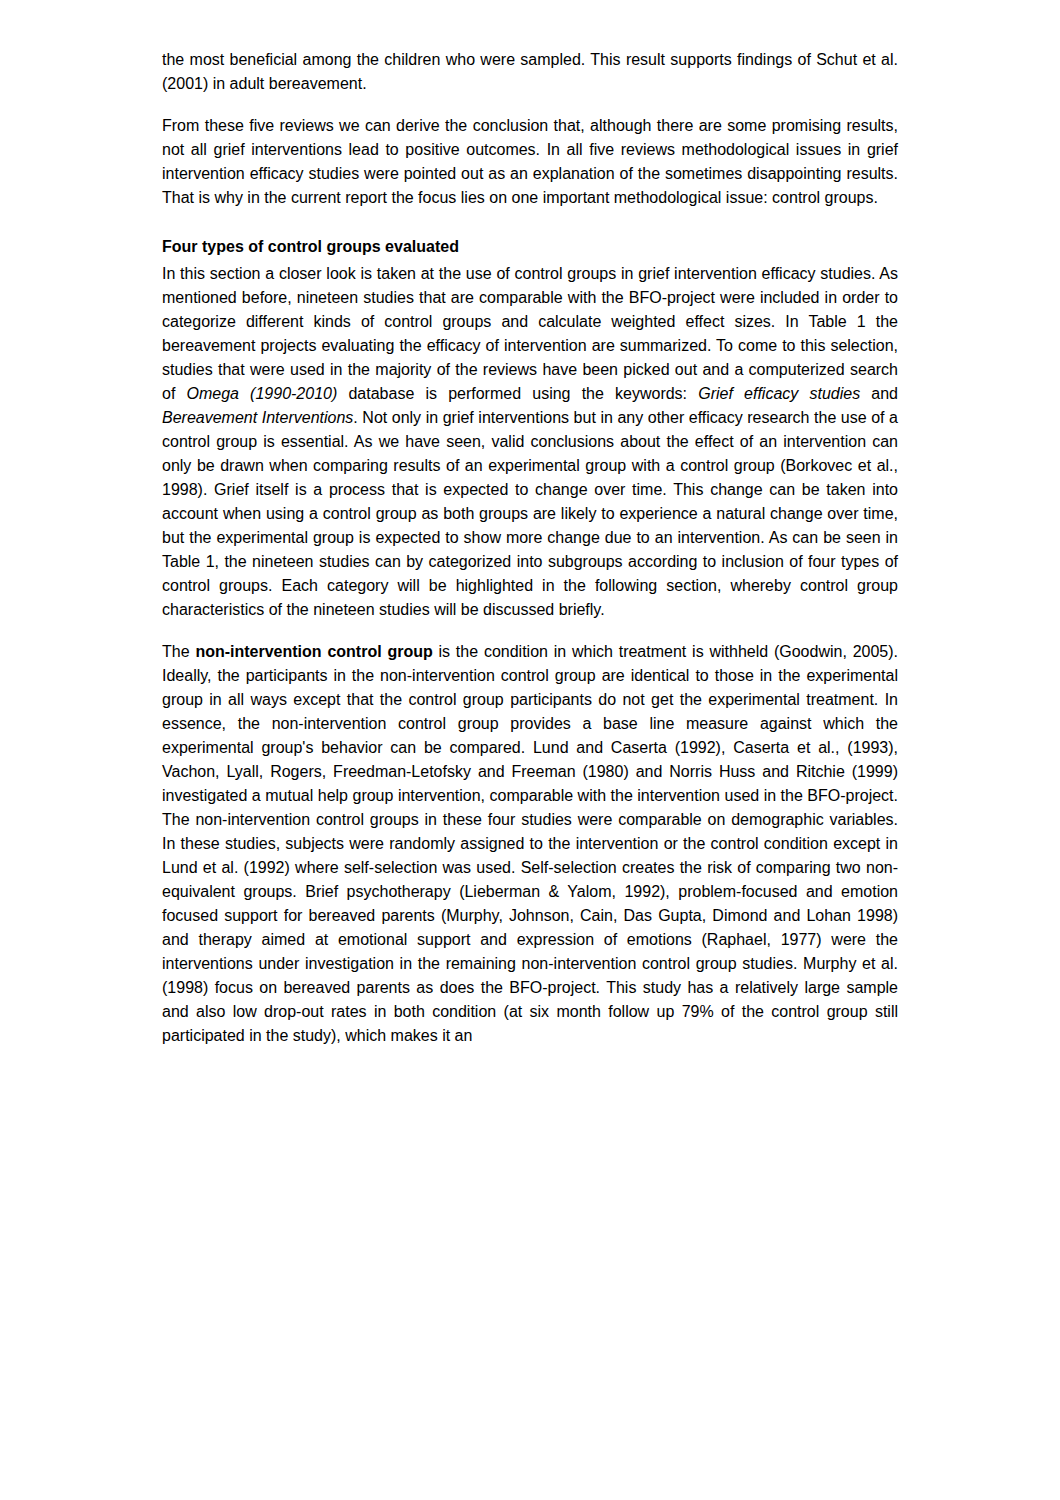the most beneficial among the children who were sampled. This result supports findings of Schut et al. (2001) in adult bereavement.
From these five reviews we can derive the conclusion that, although there are some promising results, not all grief interventions lead to positive outcomes. In all five reviews methodological issues in grief intervention efficacy studies were pointed out as an explanation of the sometimes disappointing results. That is why in the current report the focus lies on one important methodological issue: control groups.
Four types of control groups evaluated
In this section a closer look is taken at the use of control groups in grief intervention efficacy studies. As mentioned before, nineteen studies that are comparable with the BFO-project were included in order to categorize different kinds of control groups and calculate weighted effect sizes. In Table 1 the bereavement projects evaluating the efficacy of intervention are summarized. To come to this selection, studies that were used in the majority of the reviews have been picked out and a computerized search of Omega (1990-2010) database is performed using the keywords: Grief efficacy studies and Bereavement Interventions. Not only in grief interventions but in any other efficacy research the use of a control group is essential. As we have seen, valid conclusions about the effect of an intervention can only be drawn when comparing results of an experimental group with a control group (Borkovec et al., 1998). Grief itself is a process that is expected to change over time. This change can be taken into account when using a control group as both groups are likely to experience a natural change over time, but the experimental group is expected to show more change due to an intervention. As can be seen in Table 1, the nineteen studies can by categorized into subgroups according to inclusion of four types of control groups. Each category will be highlighted in the following section, whereby control group characteristics of the nineteen studies will be discussed briefly.
The non-intervention control group is the condition in which treatment is withheld (Goodwin, 2005). Ideally, the participants in the non-intervention control group are identical to those in the experimental group in all ways except that the control group participants do not get the experimental treatment. In essence, the non-intervention control group provides a base line measure against which the experimental group's behavior can be compared. Lund and Caserta (1992), Caserta et al., (1993), Vachon, Lyall, Rogers, Freedman-Letofsky and Freeman (1980) and Norris Huss and Ritchie (1999) investigated a mutual help group intervention, comparable with the intervention used in the BFO-project. The non-intervention control groups in these four studies were comparable on demographic variables. In these studies, subjects were randomly assigned to the intervention or the control condition except in Lund et al. (1992) where self-selection was used. Self-selection creates the risk of comparing two non-equivalent groups. Brief psychotherapy (Lieberman & Yalom, 1992), problem-focused and emotion focused support for bereaved parents (Murphy, Johnson, Cain, Das Gupta, Dimond and Lohan 1998) and therapy aimed at emotional support and expression of emotions (Raphael, 1977) were the interventions under investigation in the remaining non-intervention control group studies. Murphy et al. (1998) focus on bereaved parents as does the BFO-project. This study has a relatively large sample and also low drop-out rates in both condition (at six month follow up 79% of the control group still participated in the study), which makes it an